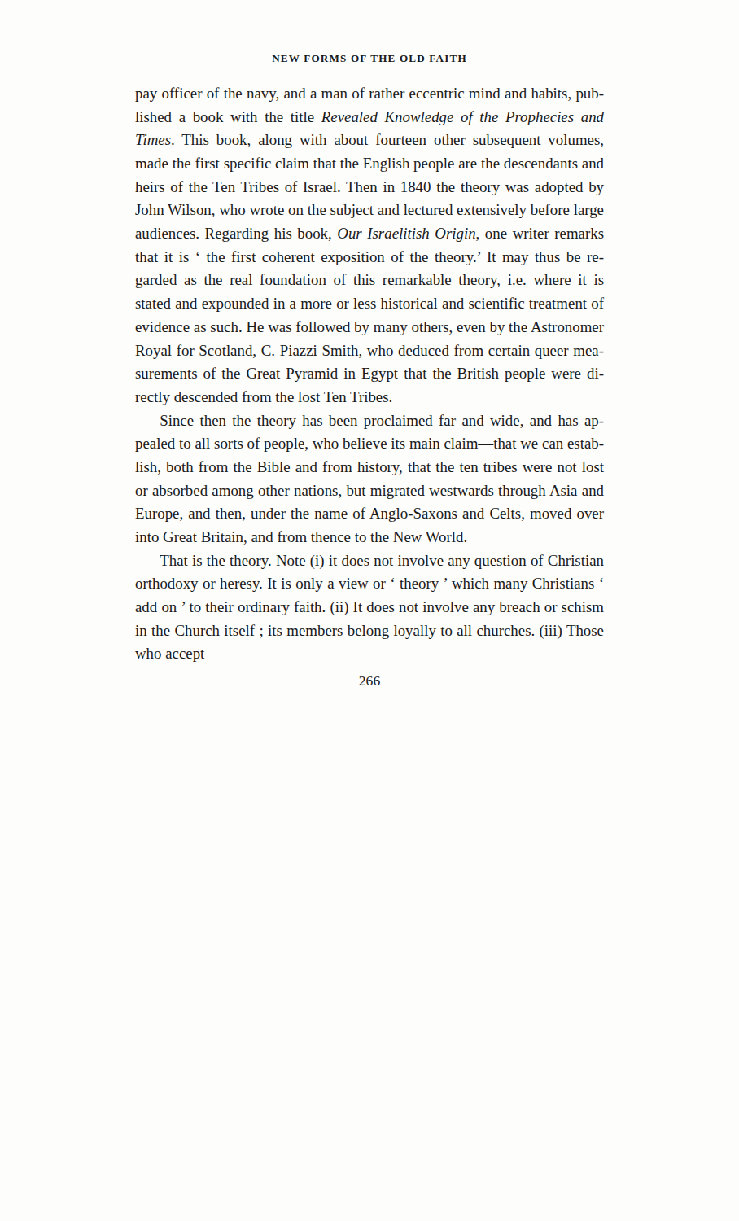New Forms of the Old Faith
pay officer of the navy, and a man of rather eccentric mind and habits, published a book with the title Revealed Knowledge of the Prophecies and Times. This book, along with about fourteen other subsequent volumes, made the first specific claim that the English people are the descendants and heirs of the Ten Tribes of Israel. Then in 1840 the theory was adopted by John Wilson, who wrote on the subject and lectured extensively before large audiences. Regarding his book, Our Israelitish Origin, one writer remarks that it is ‘ the first coherent exposition of the theory.’ It may thus be regarded as the real foundation of this remarkable theory, i.e. where it is stated and expounded in a more or less historical and scientific treatment of evidence as such. He was followed by many others, even by the Astronomer Royal for Scotland, C. Piazzi Smith, who deduced from certain queer measurements of the Great Pyramid in Egypt that the British people were directly descended from the lost Ten Tribes.
Since then the theory has been proclaimed far and wide, and has appealed to all sorts of people, who believe its main claim—that we can establish, both from the Bible and from history, that the ten tribes were not lost or absorbed among other nations, but migrated westwards through Asia and Europe, and then, under the name of Anglo-Saxons and Celts, moved over into Great Britain, and from thence to the New World.
That is the theory. Note (i) it does not involve any question of Christian orthodoxy or heresy. It is only a view or ‘ theory ’ which many Christians ‘ add on ’ to their ordinary faith. (ii) It does not involve any breach or schism in the Church itself ; its members belong loyally to all churches. (iii) Those who accept
266